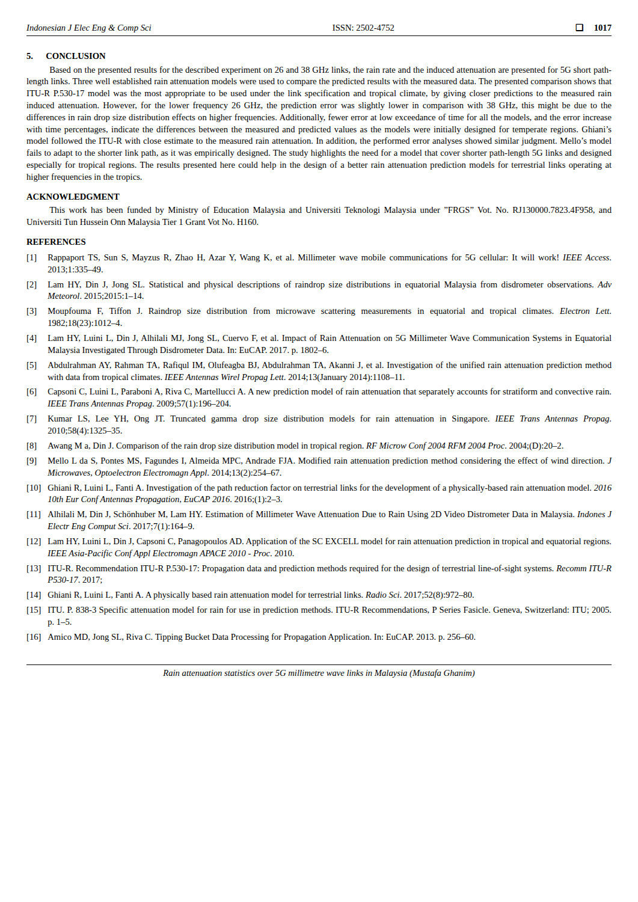Indonesian J Elec Eng & Comp Sci
ISSN: 2502-4752
❑1017
5. CONCLUSION
Based on the presented results for the described experiment on 26 and 38 GHz links, the rain rate and the induced attenuation are presented for 5G short path-length links. Three well established rain attenuation models were used to compare the predicted results with the measured data. The presented comparison shows that ITU-R P.530-17 model was the most appropriate to be used under the link specification and tropical climate, by giving closer predictions to the measured rain induced attenuation. However, for the lower frequency 26 GHz, the prediction error was slightly lower in comparison with 38 GHz, this might be due to the differences in rain drop size distribution effects on higher frequencies. Additionally, fewer error at low exceedance of time for all the models, and the error increase with time percentages, indicate the differences between the measured and predicted values as the models were initially designed for temperate regions. Ghiani’s model followed the ITU-R with close estimate to the measured rain attenuation. In addition, the performed error analyses showed similar judgment. Mello’s model fails to adapt to the shorter link path, as it was empirically designed. The study highlights the need for a model that cover shorter path-length 5G links and designed especially for tropical regions. The results presented here could help in the design of a better rain attenuation prediction models for terrestrial links operating at higher frequencies in the tropics.
ACKNOWLEDGMENT
This work has been funded by Ministry of Education Malaysia and Universiti Teknologi Malaysia under ”FRGS” Vot. No. RJ130000.7823.4F958, and Universiti Tun Hussein Onn Malaysia Tier 1 Grant Vot No. H160.
REFERENCES
[1] Rappaport TS, Sun S, Mayzus R, Zhao H, Azar Y, Wang K, et al. Millimeter wave mobile communications for 5G cellular: It will work! IEEE Access. 2013;1:335–49.
[2] Lam HY, Din J, Jong SL. Statistical and physical descriptions of raindrop size distributions in equatorial Malaysia from disdrometer observations. Adv Meteorol. 2015;2015:1–14.
[3] Moupfouma F, Tiffon J. Raindrop size distribution from microwave scattering measurements in equatorial and tropical climates. Electron Lett. 1982;18(23):1012–4.
[4] Lam HY, Luini L, Din J, Alhilali MJ, Jong SL, Cuervo F, et al. Impact of Rain Attenuation on 5G Millimeter Wave Communication Systems in Equatorial Malaysia Investigated Through Disdrometer Data. In: EuCAP. 2017. p. 1802–6.
[5] Abdulrahman AY, Rahman TA, Rafiqul IM, Olufeagba BJ, Abdulrahman TA, Akanni J, et al. Investigation of the unified rain attenuation prediction method with data from tropical climates. IEEE Antennas Wirel Propag Lett. 2014;13(January 2014):1108–11.
[6] Capsoni C, Luini L, Paraboni A, Riva C, Martellucci A. A new prediction model of rain attenuation that separately accounts for stratiform and convective rain. IEEE Trans Antennas Propag. 2009;57(1):196–204.
[7] Kumar LS, Lee YH, Ong JT. Truncated gamma drop size distribution models for rain attenuation in Singapore. IEEE Trans Antennas Propag. 2010;58(4):1325–35.
[8] Awang M a, Din J. Comparison of the rain drop size distribution model in tropical region. RF Microw Conf 2004 RFM 2004 Proc. 2004;(D):20–2.
[9] Mello L da S, Pontes MS, Fagundes I, Almeida MPC, Andrade FJA. Modified rain attenuation prediction method considering the effect of wind direction. J Microwaves, Optoelectron Electromagn Appl. 2014;13(2):254–67.
[10] Ghiani R, Luini L, Fanti A. Investigation of the path reduction factor on terrestrial links for the development of a physically-based rain attenuation model. 2016 10th Eur Conf Antennas Propagation, EuCAP 2016. 2016;(1):2–3.
[11] Alhilali M, Din J, Schönhuber M, Lam HY. Estimation of Millimeter Wave Attenuation Due to Rain Using 2D Video Distrometer Data in Malaysia. Indones J Electr Eng Comput Sci. 2017;7(1):164–9.
[12] Lam HY, Luini L, Din J, Capsoni C, Panagopoulos AD. Application of the SC EXCELL model for rain attenuation prediction in tropical and equatorial regions. IEEE Asia-Pacific Conf Appl Electromagn APACE 2010 - Proc. 2010.
[13] ITU-R. Recommendation ITU-R P.530-17: Propagation data and prediction methods required for the design of terrestrial line-of-sight systems. Recomm ITU-R P530-17. 2017;
[14] Ghiani R, Luini L, Fanti A. A physically based rain attenuation model for terrestrial links. Radio Sci. 2017;52(8):972–80.
[15] ITU. P. 838-3 Specific attenuation model for rain for use in prediction methods. ITU-R Recommendations, P Series Fasicle. Geneva, Switzerland: ITU; 2005. p. 1–5.
[16] Amico MD, Jong SL, Riva C. Tipping Bucket Data Processing for Propagation Application. In: EuCAP. 2013. p. 256–60.
Rain attenuation statistics over 5G millimetre wave links in Malaysia (Mustafa Ghanim)